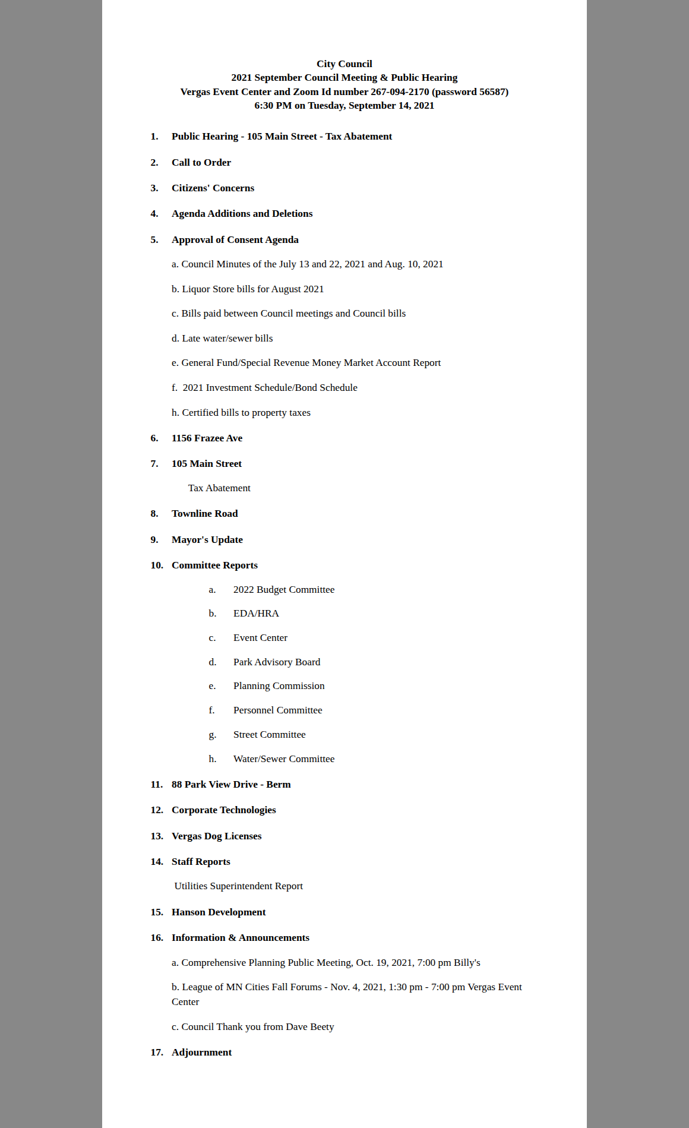City Council
2021 September Council Meeting & Public Hearing
Vergas Event Center and Zoom Id number 267-094-2170 (password 56587)
6:30 PM on Tuesday, September 14, 2021
Public Hearing - 105 Main Street - Tax Abatement
Call to Order
Citizens' Concerns
Agenda Additions and Deletions
Approval of Consent Agenda
a. Council Minutes of the July 13 and 22, 2021 and Aug. 10, 2021
b. Liquor Store bills for August 2021
c. Bills paid between Council meetings and Council bills
d. Late water/sewer bills
e. General Fund/Special Revenue Money Market Account Report
f. 2021 Investment Schedule/Bond Schedule
h. Certified bills to property taxes
1156 Frazee Ave
105 Main Street
Tax Abatement
Townline Road
Mayor's Update
Committee Reports
2022 Budget Committee
EDA/HRA
Event Center
Park Advisory Board
Planning Commission
Personnel Committee
Street Committee
Water/Sewer Committee
88 Park View Drive - Berm
Corporate Technologies
Vergas Dog Licenses
Staff Reports
Utilities Superintendent Report
Hanson Development
Information & Announcements
a. Comprehensive Planning Public Meeting, Oct. 19, 2021, 7:00 pm Billy's
b. League of MN Cities Fall Forums - Nov. 4, 2021, 1:30 pm - 7:00 pm Vergas Event Center
c. Council Thank you from Dave Beety
Adjournment